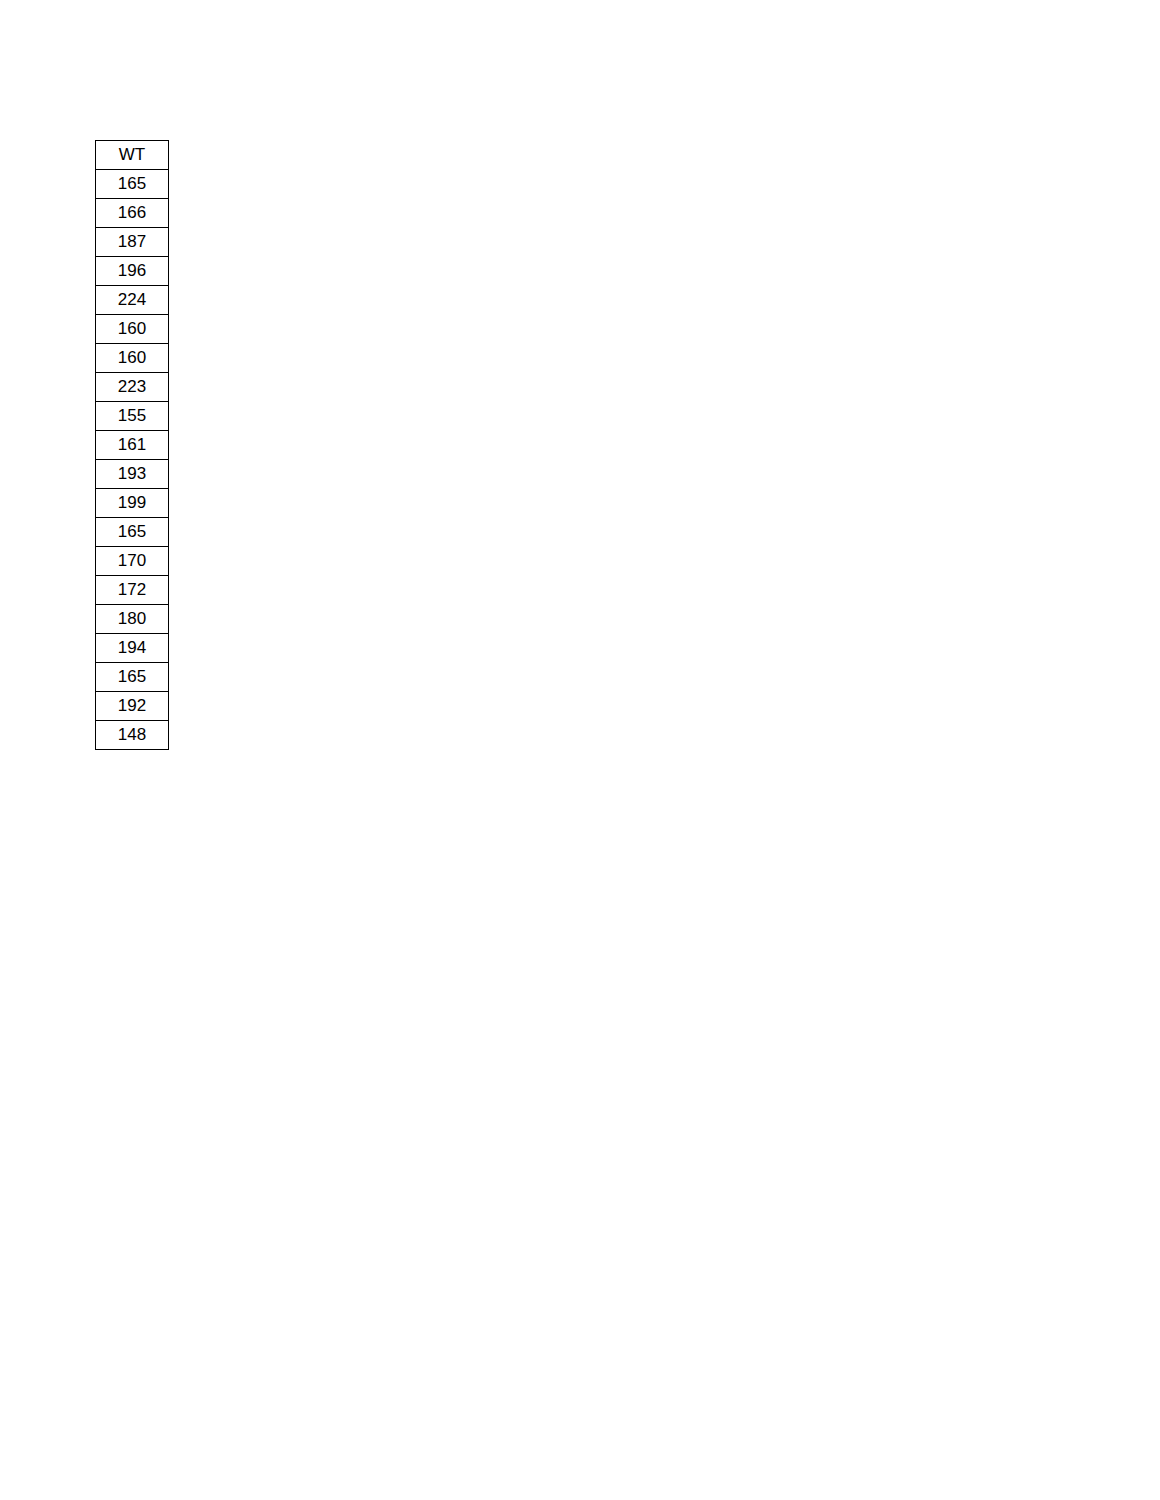| WT |
| --- |
| 165 |
| 166 |
| 187 |
| 196 |
| 224 |
| 160 |
| 160 |
| 223 |
| 155 |
| 161 |
| 193 |
| 199 |
| 165 |
| 170 |
| 172 |
| 180 |
| 194 |
| 165 |
| 192 |
| 148 |